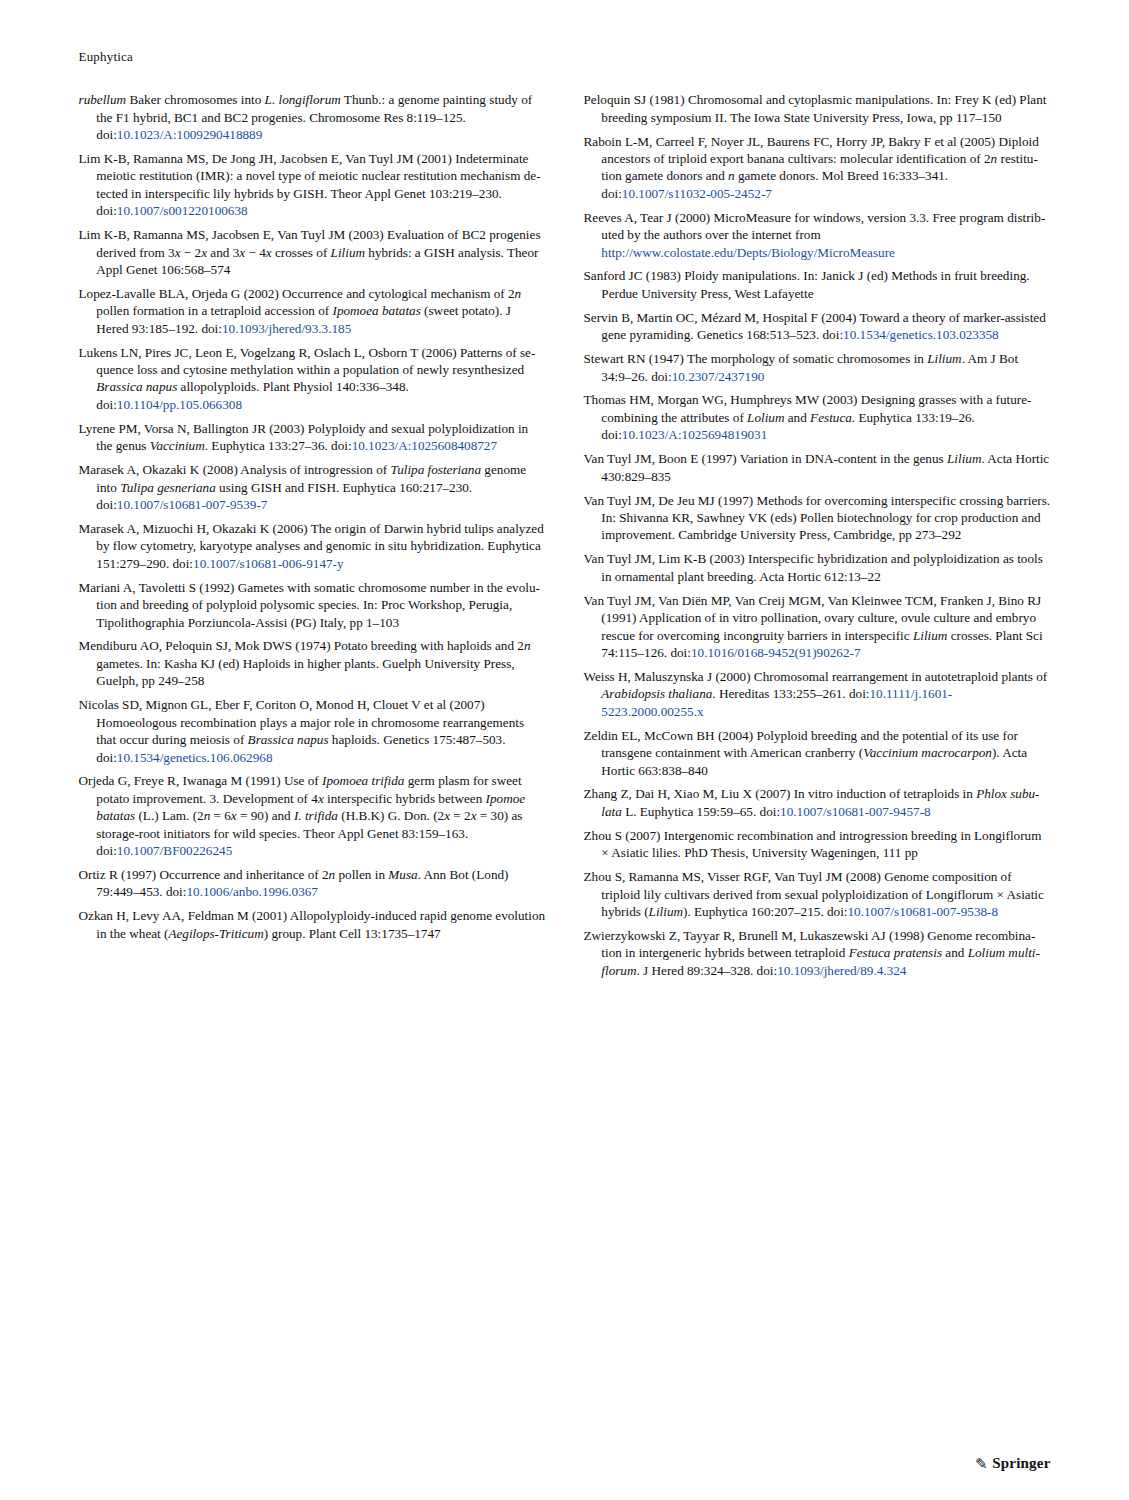Euphytica
rubellum Baker chromosomes into L. longiflorum Thunb.: a genome painting study of the F1 hybrid, BC1 and BC2 progenies. Chromosome Res 8:119–125. doi:10.1023/A:1009290418889
Lim K-B, Ramanna MS, De Jong JH, Jacobsen E, Van Tuyl JM (2001) Indeterminate meiotic restitution (IMR): a novel type of meiotic nuclear restitution mechanism detected in interspecific lily hybrids by GISH. Theor Appl Genet 103:219–230. doi:10.1007/s001220100638
Lim K-B, Ramanna MS, Jacobsen E, Van Tuyl JM (2003) Evaluation of BC2 progenies derived from 3x − 2x and 3x − 4x crosses of Lilium hybrids: a GISH analysis. Theor Appl Genet 106:568–574
Lopez-Lavalle BLA, Orjeda G (2002) Occurrence and cytological mechanism of 2n pollen formation in a tetraploid accession of Ipomoea batatas (sweet potato). J Hered 93:185–192. doi:10.1093/jhered/93.3.185
Lukens LN, Pires JC, Leon E, Vogelzang R, Oslach L, Osborn T (2006) Patterns of sequence loss and cytosine methylation within a population of newly resynthesized Brassica napus allopolyploids. Plant Physiol 140:336–348. doi:10.1104/pp.105.066308
Lyrene PM, Vorsa N, Ballington JR (2003) Polyploidy and sexual polyploidization in the genus Vaccinium. Euphytica 133:27–36. doi:10.1023/A:1025608408727
Marasek A, Okazaki K (2008) Analysis of introgression of Tulipa fosteriana genome into Tulipa gesneriana using GISH and FISH. Euphytica 160:217–230. doi:10.1007/s10681-007-9539-7
Marasek A, Mizuochi H, Okazaki K (2006) The origin of Darwin hybrid tulips analyzed by flow cytometry, karyotype analyses and genomic in situ hybridization. Euphytica 151:279–290. doi:10.1007/s10681-006-9147-y
Mariani A, Tavoletti S (1992) Gametes with somatic chromosome number in the evolution and breeding of polyploid polysomic species. In: Proc Workshop, Perugia, Tipolithographia Porziuncola-Assisi (PG) Italy, pp 1–103
Mendiburu AO, Peloquin SJ, Mok DWS (1974) Potato breeding with haploids and 2n gametes. In: Kasha KJ (ed) Haploids in higher plants. Guelph University Press, Guelph, pp 249–258
Nicolas SD, Mignon GL, Eber F, Coriton O, Monod H, Clouet V et al (2007) Homoeologous recombination plays a major role in chromosome rearrangements that occur during meiosis of Brassica napus haploids. Genetics 175:487–503. doi:10.1534/genetics.106.062968
Orjeda G, Freye R, Iwanaga M (1991) Use of Ipomoea trifida germ plasm for sweet potato improvement. 3. Development of 4x interspecific hybrids between Ipomoe batatas (L.) Lam. (2n = 6x = 90) and I. trifida (H.B.K) G. Don. (2x = 2x = 30) as storage-root initiators for wild species. Theor Appl Genet 83:159–163. doi:10.1007/BF00226245
Ortiz R (1997) Occurrence and inheritance of 2n pollen in Musa. Ann Bot (Lond) 79:449–453. doi:10.1006/anbo.1996.0367
Ozkan H, Levy AA, Feldman M (2001) Allopolyploidy-induced rapid genome evolution in the wheat (Aegilops-Triticum) group. Plant Cell 13:1735–1747
Peloquin SJ (1981) Chromosomal and cytoplasmic manipulations. In: Frey K (ed) Plant breeding symposium II. The Iowa State University Press, Iowa, pp 117–150
Raboin L-M, Carreel F, Noyer JL, Baurens FC, Horry JP, Bakry F et al (2005) Diploid ancestors of triploid export banana cultivars: molecular identification of 2n restitution gamete donors and n gamete donors. Mol Breed 16:333–341. doi:10.1007/s11032-005-2452-7
Reeves A, Tear J (2000) MicroMeasure for windows, version 3.3. Free program distributed by the authors over the internet from http://www.colostate.edu/Depts/Biology/MicroMeasure
Sanford JC (1983) Ploidy manipulations. In: Janick J (ed) Methods in fruit breeding. Perdue University Press, West Lafayette
Servin B, Martin OC, Mézard M, Hospital F (2004) Toward a theory of marker-assisted gene pyramiding. Genetics 168:513–523. doi:10.1534/genetics.103.023358
Stewart RN (1947) The morphology of somatic chromosomes in Lilium. Am J Bot 34:9–26. doi:10.2307/2437190
Thomas HM, Morgan WG, Humphreys MW (2003) Designing grasses with a future-combining the attributes of Lolium and Festuca. Euphytica 133:19–26. doi:10.1023/A:1025694819031
Van Tuyl JM, Boon E (1997) Variation in DNA-content in the genus Lilium. Acta Hortic 430:829–835
Van Tuyl JM, De Jeu MJ (1997) Methods for overcoming interspecific crossing barriers. In: Shivanna KR, Sawhney VK (eds) Pollen biotechnology for crop production and improvement. Cambridge University Press, Cambridge, pp 273–292
Van Tuyl JM, Lim K-B (2003) Interspecific hybridization and polyploidization as tools in ornamental plant breeding. Acta Hortic 612:13–22
Van Tuyl JM, Van Diën MP, Van Creij MGM, Van Kleinwee TCM, Franken J, Bino RJ (1991) Application of in vitro pollination, ovary culture, ovule culture and embryo rescue for overcoming incongruity barriers in interspecific Lilium crosses. Plant Sci 74:115–126. doi:10.1016/0168-9452(91)90262-7
Weiss H, Maluszynska J (2000) Chromosomal rearrangement in autotetraploid plants of Arabidopsis thaliana. Hereditas 133:255–261. doi:10.1111/j.1601-5223.2000.00255.x
Zeldin EL, McCown BH (2004) Polyploid breeding and the potential of its use for transgene containment with American cranberry (Vaccinium macrocarpon). Acta Hortic 663:838–840
Zhang Z, Dai H, Xiao M, Liu X (2007) In vitro induction of tetraploids in Phlox subulata L. Euphytica 159:59–65. doi:10.1007/s10681-007-9457-8
Zhou S (2007) Intergenomic recombination and introgression breeding in Longiflorum × Asiatic lilies. PhD Thesis, University Wageningen, 111 pp
Zhou S, Ramanna MS, Visser RGF, Van Tuyl JM (2008) Genome composition of triploid lily cultivars derived from sexual polyploidization of Longiflorum × Asiatic hybrids (Lilium). Euphytica 160:207–215. doi:10.1007/s10681-007-9538-8
Zwierzykowski Z, Tayyar R, Brunell M, Lukaszewski AJ (1998) Genome recombination in intergeneric hybrids between tetraploid Festuca pratensis and Lolium multiflorum. J Hered 89:324–328. doi:10.1093/jhered/89.4.324
✎Springer